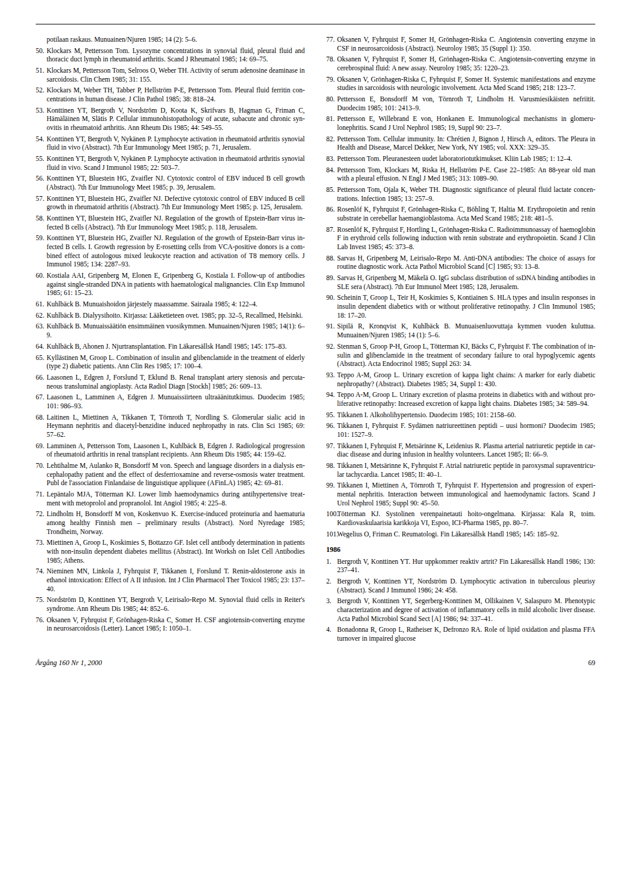potilaan raskaus. Munuainen/Njuren 1985; 14 (2): 5–6.
50. Klockars M, Pettersson Tom. Lysozyme concentrations in synovial fluid, pleural fluid and thoracic duct lymph in rheumatoid arthritis. Scand J Rheumatol 1985; 14: 69–75.
51. Klockars M, Pettersson Tom, Selroos O, Weber TH. Activity of serum adenosine deaminase in sarcoidosis. Clin Chem 1985; 31: 155.
52. Klockars M, Weber TH, Tabber P, Hellström P-E, Pettersson Tom. Pleural fluid ferritin concentrations in human disease. J Clin Pathol 1985; 38: 818–24.
53. Konttinen YT, Bergroth V, Nordström D, Koota K, Skrifvars B, Hagman G, Friman C, Hämäläinen M, Slätis P. Cellular immunohistopathology of acute, subacute and chronic synovitis in rheumatoid arthritis. Ann Rheum Dis 1985; 44: 549–55.
54. Konttinen YT, Bergroth V, Nykänen P. Lymphocyte activation in rheumatoid arthritis synovial fluid in vivo (Abstract). 7th Eur Immunology Meet 1985; p. 71, Jerusalem.
55. Konttinen YT, Bergroth V, Nykänen P. Lymphocyte activation in rheumatoid arthritis synovial fluid in vivo. Scand J Immunol 1985; 22: 503–7.
56. Konttinen YT, Bluestein HG, Zvaifler NJ. Cytotoxic control of EBV induced B cell growth (Abstract). 7th Eur Immunology Meet 1985; p. 39, Jerusalem.
57. Konttinen YT, Bluestein HG, Zvaifler NJ. Defective cytotoxic control of EBV induced B cell growth in rheumatoid arthritis (Abstract). 7th Eur Immunology Meet 1985; p. 125, Jerusalem.
58. Konttinen YT, Bluestein HG, Zvaifler NJ. Regulation of the growth of Epstein-Barr virus infected B cells (Abstract). 7th Eur Immunology Meet 1985; p. 118, Jerusalem.
59. Konttinen YT, Bluestein HG, Zvaifler NJ. Regulation of the growth of Epstein-Barr virus infected B cells. I. Growth regression by E-rosetting cells from VCA-positive donors is a combined effect of autologous mixed leukocyte reaction and activation of T8 memory cells. J Immunol 1985; 134: 2287–93.
60. Kostiala AAI, Gripenberg M, Elonen E, Gripenberg G, Kostiala I. Follow-up of antibodies against single-stranded DNA in patients with haematological malignancies. Clin Exp Immunol 1985; 61: 15–23.
61. Kuhlbäck B. Munuaishoidon järjestely maassamme. Sairaala 1985; 4: 122–4.
62. Kuhlbäck B. Dialyysihoito. Kirjassa: Lääketieteen ovet. 1985; pp. 32–5, Recallmed, Helsinki.
63. Kuhlbäck B. Munuaissäätiön ensimmäinen vuosikymmen. Munuainen/Njuren 1985; 14(1): 6–9.
64. Kuhlbäck B, Ahonen J. Njurtransplantation. Fin Läkaresällsk Handl 1985; 145: 175–83.
65. Kyllästinen M, Groop L. Combination of insulin and glibenclamide in the treatment of elderly (type 2) diabetic patients. Ann Clin Res 1985; 17: 100–4.
66. Laasonen L, Edgren J, Forslund T, Eklund B. Renal transplant artery stenosis and percutaneous transluminal angioplasty. Acta Radiol Diagn [Stockh] 1985; 26: 609–13.
67. Laasonen L, Lamminen A, Edgren J. Munuaissiirteen ultraäänitutkimus. Duodecim 1985; 101: 986–93.
68. Laitinen L, Miettinen A, Tikkanen T, Törnroth T, Nordling S. Glomerular sialic acid in Heymann nephritis and diacetyl-benzidine induced nephropathy in rats. Clin Sci 1985; 69: 57–62.
69. Lamminen A, Pettersson Tom, Laasonen L, Kuhlbäck B, Edgren J. Radiological progression of rheumatoid arthritis in renal transplant recipients. Ann Rheum Dis 1985; 44: 159–62.
70. Lehtihalme M, Aulanko R, Bonsdorff M von. Speech and language disorders in a dialysis encephalopathy patient and the effect of desferrioxamine and reverse-osmosis water treatment. Publ de l'association Finlandaise de linguistique appliquee (AFinLA) 1985; 42: 69–81.
71. Lepäntalo MJA, Tötterman KJ. Lower limb haemodynamics during antihypertensive treatment with metoprolol and propranolol. Int Angiol 1985; 4: 225–8.
72. Lindholm H, Bonsdorff M von, Koskenvuo K. Exercise-induced proteinuria and haematuria among healthy Finnish men – preliminary results (Abstract). Nord Nyredage 1985; Trondheim, Norway.
73. Miettinen A, Groop L, Koskimies S, Bottazzo GF. Islet cell antibody determination in patients with non-insulin dependent diabetes mellitus (Abstract). Int Worksh on Islet Cell Antibodies 1985; Athens.
74. Nieminen MN, Linkola J, Fyhrquist F, Tikkanen I, Forslund T. Renin-aldosterone axis in ethanol intoxication: Effect of A II infusion. Int J Clin Pharmacol Ther Toxicol 1985; 23: 137–40.
75. Nordström D, Konttinen YT, Bergroth V, Leirisalo-Repo M. Synovial fluid cells in Reiter's syndrome. Ann Rheum Dis 1985; 44: 852–6.
76. Oksanen V, Fyhrquist F, Grönhagen-Riska C, Somer H. CSF angiotensin-converting enzyme in neurosarcoidosis (Letter). Lancet 1985; I: 1050–1.
77. Oksanen V, Fyhrquist F, Somer H, Grönhagen-Riska C. Angiotensin converting enzyme in CSF in neurosarcoidosis (Abstract). Neuroloy 1985; 35 (Suppl 1): 350.
78. Oksanen V, Fyhrquist F, Somer H, Grönhagen-Riska C. Angiotensin-converting enzyme in cerebrospinal fluid: A new assay. Neuroloy 1985; 35: 1220–23.
79. Oksanen V, Grönhagen-Riska C, Fyhrquist F, Somer H. Systemic manifestations and enzyme studies in sarcoidosis with neurologic involvement. Acta Med Scand 1985; 218: 123–7.
80. Pettersson E, Bonsdorff M von, Törnroth T, Lindholm H. Varusmiesikäisten nefriitit. Duodecim 1985; 101: 2413–9.
81. Pettersson E, Willebrand E von, Honkanen E. Immunological mechanisms in glomerulonephritis. Scand J Urol Nephrol 1985; 19, Suppl 90: 23–7.
82. Pettersson Tom. Cellular immunity. In: Chrétien J, Bignon J, Hirsch A, editors. The Pleura in Health and Disease, Marcel Dekker, New York, NY 1985; vol. XXX: 329–35.
83. Pettersson Tom. Pleuranesteen uudet laboratoriotutkimukset. Kliin Lab 1985; 1: 12–4.
84. Pettersson Tom, Klockars M, Riska H, Hellström P-E. Case 22–1985: An 88-year old man with a pleural effusion. N Engl J Med 1985; 313: 1089–90.
85. Pettersson Tom, Ojala K, Weber TH. Diagnostic significance of pleural fluid lactate concentrations. Infection 1985; 13: 257–9.
86. Rosenlöf K, Fyhrquist F, Grönhagen-Riska C, Böhling T, Haltia M. Erythropoietin and renin substrate in cerebellar haemangioblastoma. Acta Med Scand 1985; 218: 481–5.
87. Rosenlöf K, Fyhrquist F, Hortling L, Grönhagen-Riska C. Radioimmunoassay of haemoglobin F in erythroid cells following induction with renin substrate and erythropoietin. Scand J Clin Lab Invest 1985; 45: 373–8.
88. Sarvas H, Gripenberg M, Leirisalo-Repo M. Anti-DNA antibodies: The choice of assays for routine diagnostic work. Acta Pathol Microbiol Scand [C] 1985; 93: 13–8.
89. Sarvas H, Gripenberg M, Mäkelä O. IgG subclass distribution of ssDNA binding antibodies in SLE sera (Abstract). 7th Eur Immunol Meet 1985; 128, Jerusalem.
90. Scheinin T, Groop L, Teir H, Koskimies S, Kontiainen S. HLA types and insulin responses in insulin dependent diabetics with or without proliferative retinopathy. J Clin Immunol 1985; 18: 17–20.
91. Sipilä R, Kronqvist K, Kuhlbäck B. Munuaisenluovuttaja kymmen vuoden kuluttua. Munuainen/Njuren 1985; 14 (1): 5–6.
92. Stenman S, Groop P-H, Groop L, Tötterman KJ, Bäcks C, Fyhrquist F. The combination of insulin and glibenclamide in the treatment of secondary failure to oral hypoglycemic agents (Abstract). Acta Endocrinol 1985; Suppl 263: 34.
93. Teppo A-M, Groop L. Urinary excretion of kappa light chains: A marker for early diabetic nephropathy? (Abstract). Diabetes 1985; 34, Suppl 1: 430.
94. Teppo A-M, Groop L. Urinary excretion of plasma proteins in diabetics with and without proliferative retinopathy: Increased excretion of kappa light chains. Diabetes 1985; 34: 589–94.
95. Tikkanen I. Alkoholihypertensio. Duodecim 1985; 101: 2158–60.
96. Tikkanen I, Fyhrquist F. Sydämen natriureettinen peptidi – uusi hormoni? Duodecim 1985; 101: 1527–9.
97. Tikkanen I, Fyhrquist F, Metsärinne K, Leidenius R. Plasma arterial natriuretic peptide in cardiac disease and during infusion in healthy volunteers. Lancet 1985; II: 66–9.
98. Tikkanen I, Metsärinne K, Fyhrquist F. Atrial natriuretic peptide in paroxysmal supraventricular tachycardia. Lancet 1985; II: 40–1.
99. Tikkanen I, Miettinen A, Törnroth T, Fyhrquist F. Hypertension and progression of experimental nephritis. Interaction between immunological and haemodynamic factors. Scand J Urol Nephrol 1985; Suppl 90: 45–50.
100. Tötterman KJ. Systolinen verenpainetauti hoito-ongelmana. Kirjassa: Kala R, toim. Kardiovaskulaarisia karikkoja VI, Espoo, ICI-Pharma 1985, pp. 80–7.
101. Wegelius O, Friman C. Reumatologi. Fin Läkaresällsk Handl 1985; 145: 185–92.
1986
1. Bergroth V, Konttinen YT. Hur uppkommer reaktiv artrit? Fin Läkaresällsk Handl 1986; 130: 237–41.
2. Bergroth V, Konttinen YT, Nordström D. Lymphocytic activation in tuberculous pleurisy (Abstract). Scand J Immunol 1986; 24: 458.
3. Bergroth V, Konttinen YT, Segerberg-Konttinen M, Ollikainen V, Salaspuro M. Phenotypic characterization and degree of activation of inflammatory cells in mild alcoholic liver disease. Acta Pathol Microbiol Scand Sect [A] 1986; 94: 337–41.
4. Bonadonna R, Groop L, Ratheiser K, Defronzo RA. Role of lipid oxidation and plasma FFA turnover in impaired glucose
Årgång 160 Nr 1, 2000 69